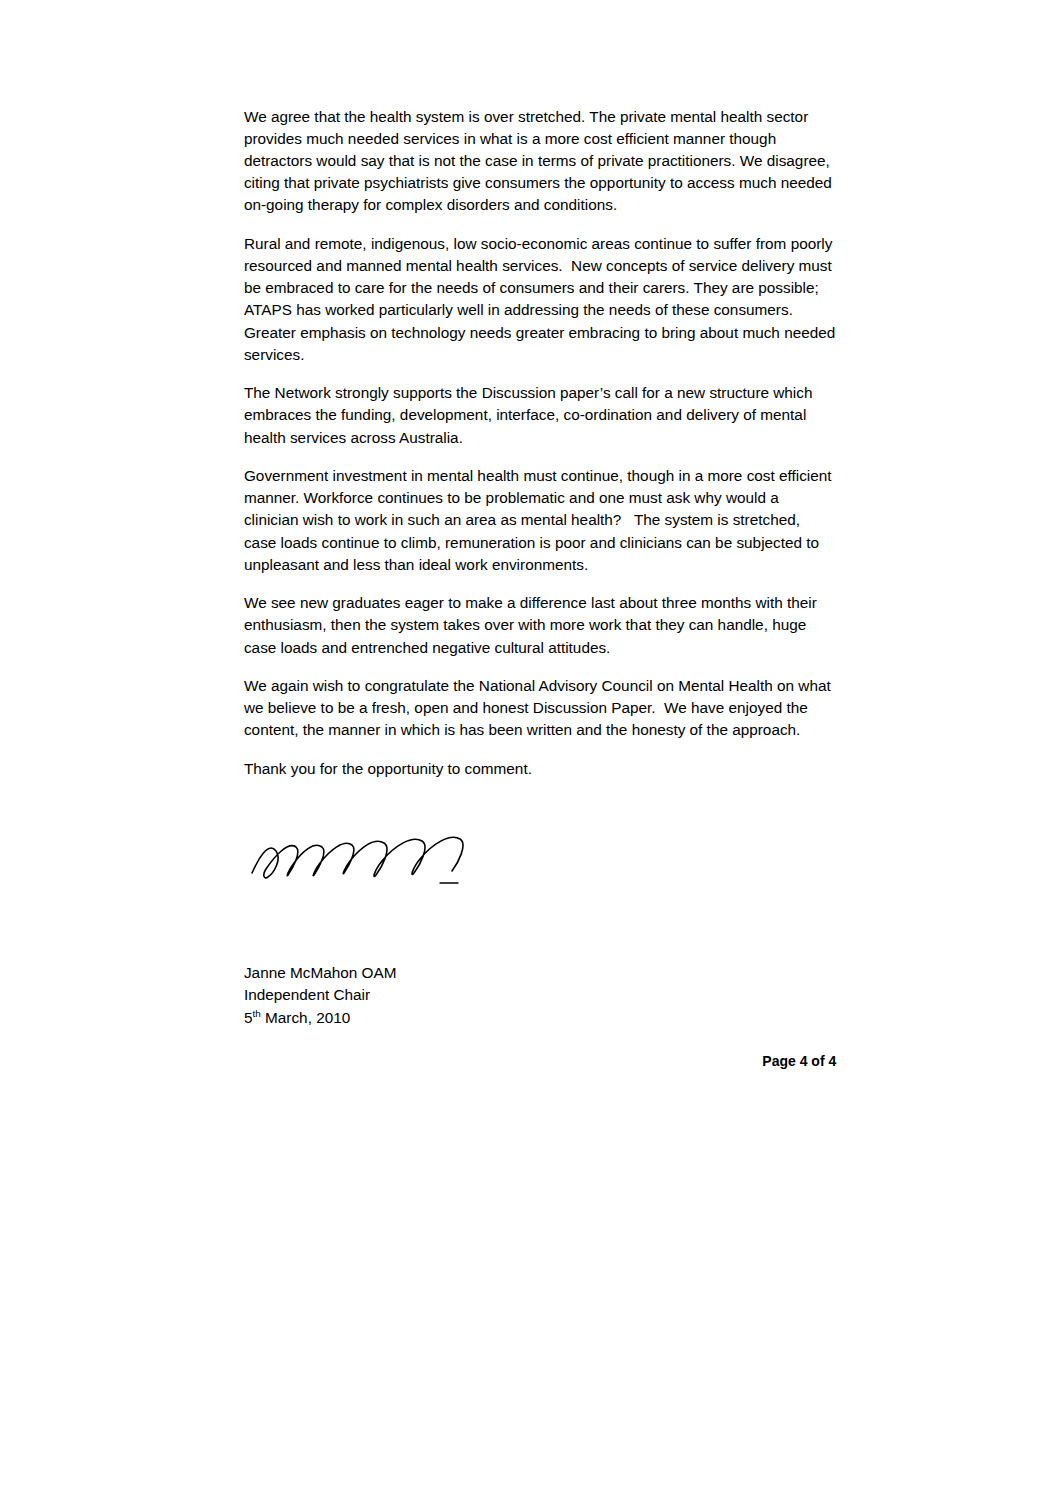We agree that the health system is over stretched. The private mental health sector provides much needed services in what is a more cost efficient manner though detractors would say that is not the case in terms of private practitioners. We disagree, citing that private psychiatrists give consumers the opportunity to access much needed on-going therapy for complex disorders and conditions.
Rural and remote, indigenous, low socio-economic areas continue to suffer from poorly resourced and manned mental health services. New concepts of service delivery must be embraced to care for the needs of consumers and their carers. They are possible; ATAPS has worked particularly well in addressing the needs of these consumers. Greater emphasis on technology needs greater embracing to bring about much needed services.
The Network strongly supports the Discussion paper’s call for a new structure which embraces the funding, development, interface, co-ordination and delivery of mental health services across Australia.
Government investment in mental health must continue, though in a more cost efficient manner. Workforce continues to be problematic and one must ask why would a clinician wish to work in such an area as mental health? The system is stretched, case loads continue to climb, remuneration is poor and clinicians can be subjected to unpleasant and less than ideal work environments.
We see new graduates eager to make a difference last about three months with their enthusiasm, then the system takes over with more work that they can handle, huge case loads and entrenched negative cultural attitudes.
We again wish to congratulate the National Advisory Council on Mental Health on what we believe to be a fresh, open and honest Discussion Paper. We have enjoyed the content, the manner in which is has been written and the honesty of the approach.
Thank you for the opportunity to comment.
Janne McMahon OAM
Independent Chair
5th March, 2010
Page 4 of 4